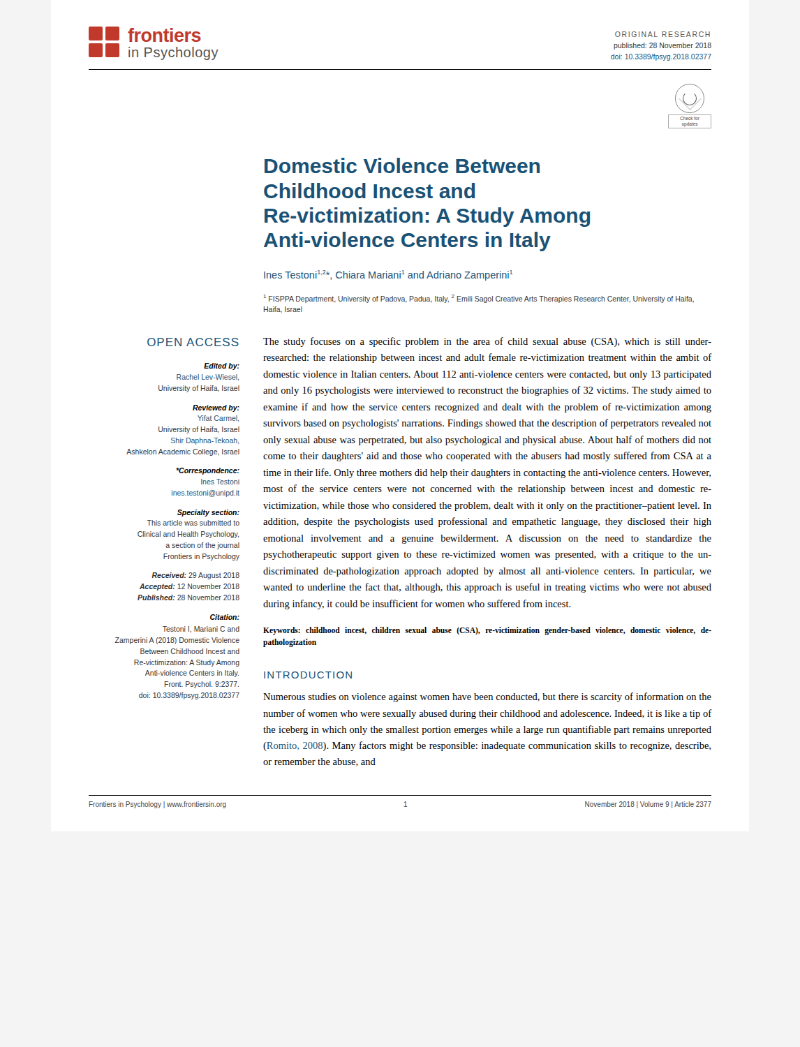frontiers
in Psychology
Original Research
published: 28 November 2018
doi: 10.3389/fpsyg.2018.02377
Check for
updates
Domestic Violence Between
Childhood Incest and
Re-victimization: A Study Among
Anti-violence Centers in Italy
Ines Testoni1,2*, Chiara Mariani1 and Adriano Zamperini1
1 FISPPA Department, University of Padova, Padua, Italy, 2 Emili Sagol Creative Arts Therapies Research Center, University of Haifa, Haifa, Israel
OPEN ACCESS
Edited by:
Rachel Lev-Wiesel,
University of Haifa, Israel
Reviewed by:
Yifat Carmel,
University of Haifa, Israel
Shir Daphna-Tekoah,
Ashkelon Academic College, Israel
*Correspondence:
Ines Testoni
ines.testoni@unipd.it
Specialty section:
This article was submitted to
Clinical and Health Psychology,
a section of the journal
Frontiers in Psychology
Received: 29 August 2018
Accepted: 12 November 2018
Published: 28 November 2018
Citation:
Testoni I, Mariani C and
Zamperini A (2018) Domestic Violence
Between Childhood Incest and
Re-victimization: A Study Among
Anti-violence Centers in Italy.
Front. Psychol. 9:2377.
doi: 10.3389/fpsyg.2018.02377
The study focuses on a specific problem in the area of child sexual abuse (CSA), which is still under-researched: the relationship between incest and adult female re-victimization treatment within the ambit of domestic violence in Italian centers. About 112 anti-violence centers were contacted, but only 13 participated and only 16 psychologists were interviewed to reconstruct the biographies of 32 victims. The study aimed to examine if and how the service centers recognized and dealt with the problem of re-victimization among survivors based on psychologists' narrations. Findings showed that the description of perpetrators revealed not only sexual abuse was perpetrated, but also psychological and physical abuse. About half of mothers did not come to their daughters' aid and those who cooperated with the abusers had mostly suffered from CSA at a time in their life. Only three mothers did help their daughters in contacting the anti-violence centers. However, most of the service centers were not concerned with the relationship between incest and domestic re-victimization, while those who considered the problem, dealt with it only on the practitioner–patient level. In addition, despite the psychologists used professional and empathetic language, they disclosed their high emotional involvement and a genuine bewilderment. A discussion on the need to standardize the psychotherapeutic support given to these re-victimized women was presented, with a critique to the un-discriminated de-pathologization approach adopted by almost all anti-violence centers. In particular, we wanted to underline the fact that, although, this approach is useful in treating victims who were not abused during infancy, it could be insufficient for women who suffered from incest.
Keywords: childhood incest, children sexual abuse (CSA), re-victimization gender-based violence, domestic violence, de-pathologization
INTRODUCTION
Numerous studies on violence against women have been conducted, but there is scarcity of information on the number of women who were sexually abused during their childhood and adolescence. Indeed, it is like a tip of the iceberg in which only the smallest portion emerges while a large run quantifiable part remains unreported (Romito, 2008). Many factors might be responsible: inadequate communication skills to recognize, describe, or remember the abuse, and
Frontiers in Psychology | www.frontiersin.org
1
November 2018 | Volume 9 | Article 2377